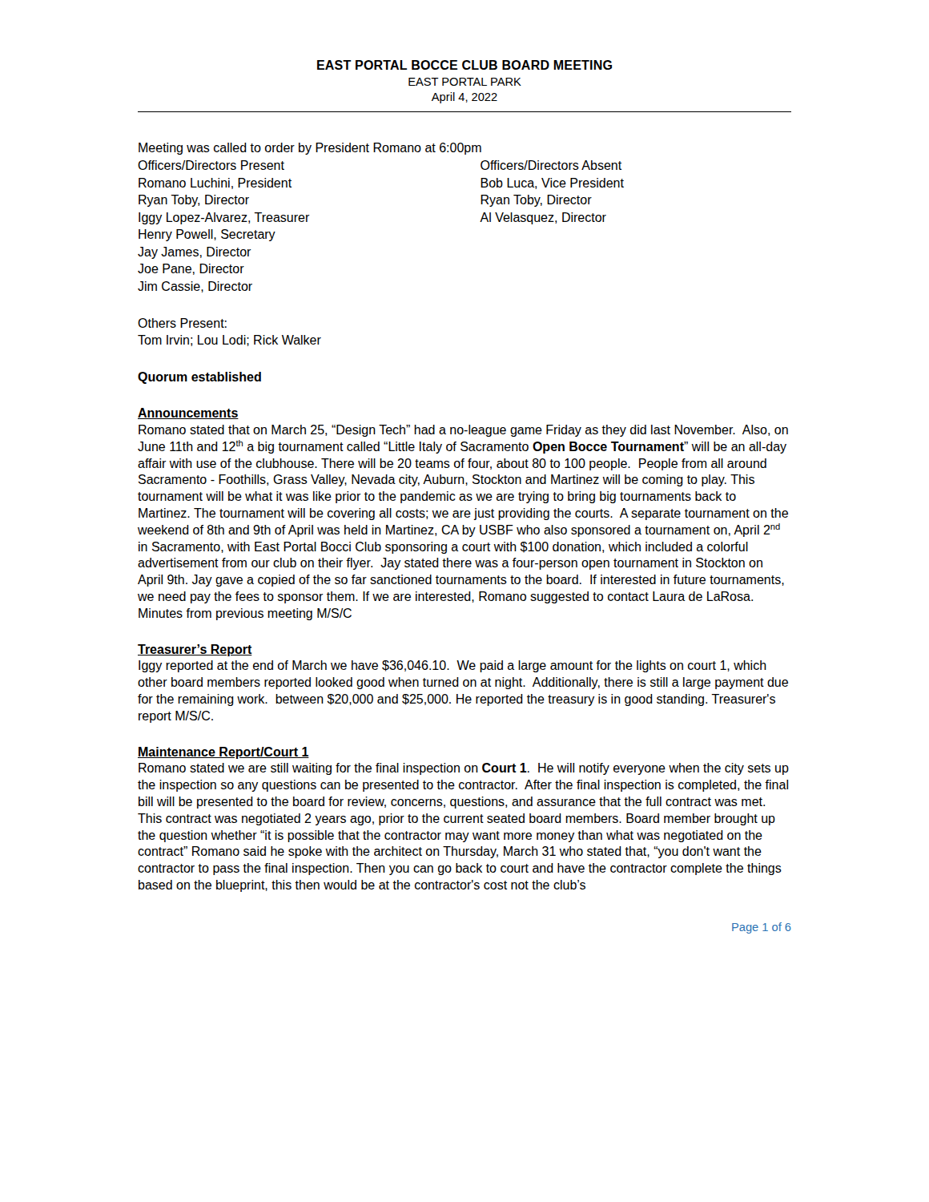EAST PORTAL BOCCE CLUB BOARD MEETING
EAST PORTAL PARK
April 4, 2022
Meeting was called to order by President Romano at 6:00pm
| Officers/Directors Present | Officers/Directors Absent |
| Romano Luchini, President | Bob Luca, Vice President |
| Ryan Toby, Director | Ryan Toby, Director |
| Iggy Lopez-Alvarez, Treasurer | Al Velasquez, Director |
| Henry Powell, Secretary | |
| Jay James, Director | |
| Joe Pane, Director | |
| Jim Cassie, Director | |
Others Present:
Tom Irvin; Lou Lodi; Rick Walker
Quorum established
Announcements
Romano stated that on March 25, “Design Tech” had a no-league game Friday as they did last November. Also, on June 11th and 12th a big tournament called “Little Italy of Sacramento Open Bocce Tournament” will be an all-day affair with use of the clubhouse. There will be 20 teams of four, about 80 to 100 people. People from all around Sacramento - Foothills, Grass Valley, Nevada city, Auburn, Stockton and Martinez will be coming to play. This tournament will be what it was like prior to the pandemic as we are trying to bring big tournaments back to Martinez. The tournament will be covering all costs; we are just providing the courts. A separate tournament on the weekend of 8th and 9th of April was held in Martinez, CA by USBF who also sponsored a tournament on, April 2nd in Sacramento, with East Portal Bocci Club sponsoring a court with $100 donation, which included a colorful advertisement from our club on their flyer. Jay stated there was a four-person open tournament in Stockton on April 9th. Jay gave a copied of the so far sanctioned tournaments to the board. If interested in future tournaments, we need pay the fees to sponsor them. If we are interested, Romano suggested to contact Laura de LaRosa.
Minutes from previous meeting M/S/C
Treasurer’s Report
Iggy reported at the end of March we have $36,046.10. We paid a large amount for the lights on court 1, which other board members reported looked good when turned on at night. Additionally, there is still a large payment due for the remaining work. between $20,000 and $25,000. He reported the treasury is in good standing. Treasurer's report M/S/C.
Maintenance Report/Court 1
Romano stated we are still waiting for the final inspection on Court 1. He will notify everyone when the city sets up the inspection so any questions can be presented to the contractor. After the final inspection is completed, the final bill will be presented to the board for review, concerns, questions, and assurance that the full contract was met. This contract was negotiated 2 years ago, prior to the current seated board members. Board member brought up the question whether “it is possible that the contractor may want more money than what was negotiated on the contract” Romano said he spoke with the architect on Thursday, March 31 who stated that, “you don't want the contractor to pass the final inspection. Then you can go back to court and have the contractor complete the things based on the blueprint, this then would be at the contractor's cost not the club’s
Page 1 of 6